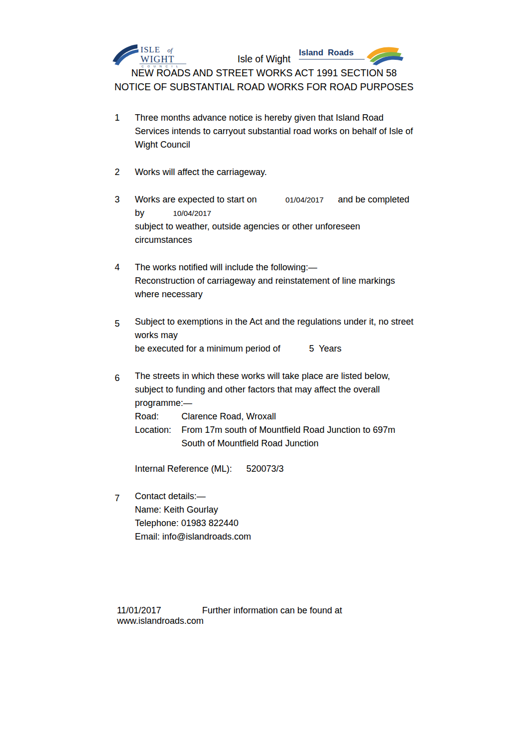ISLE of WIGHT C O U N C I L Island Roads
Isle of Wight
NEW ROADS AND STREET WORKS ACT 1991 SECTION 58
NOTICE OF SUBSTANTIAL ROAD WORKS FOR ROAD PURPOSES
1 Three months advance notice is hereby given that Island Road Services intends to carryout substantial road works on behalf of Isle of Wight Council
2 Works will affect the carriageway.
3 Works are expected to start on 01/04/2017 and be completed by 10/04/2017
subject to weather, outside agencies or other unforeseen circumstances
4 The works notified will include the following:—
Reconstruction of carriageway and reinstatement of line markings where necessary
5 Subject to exemptions in the Act and the regulations under it, no street works may
be executed for a minimum period of 5 Years
6 The streets in which these works will take place are listed below, subject to funding and other factors that may affect the overall programme:—
Road: Clarence Road, Wroxall
Location: From 17m south of Mountfield Road Junction to 697m South of Mountfield Road Junction
Internal Reference (ML): 520073/3
7 Contact details:—
Name: Keith Gourlay
Telephone: 01983 822440
Email: info@islandroads.com
11/01/2017 Further information can be found at www.islandroads.com